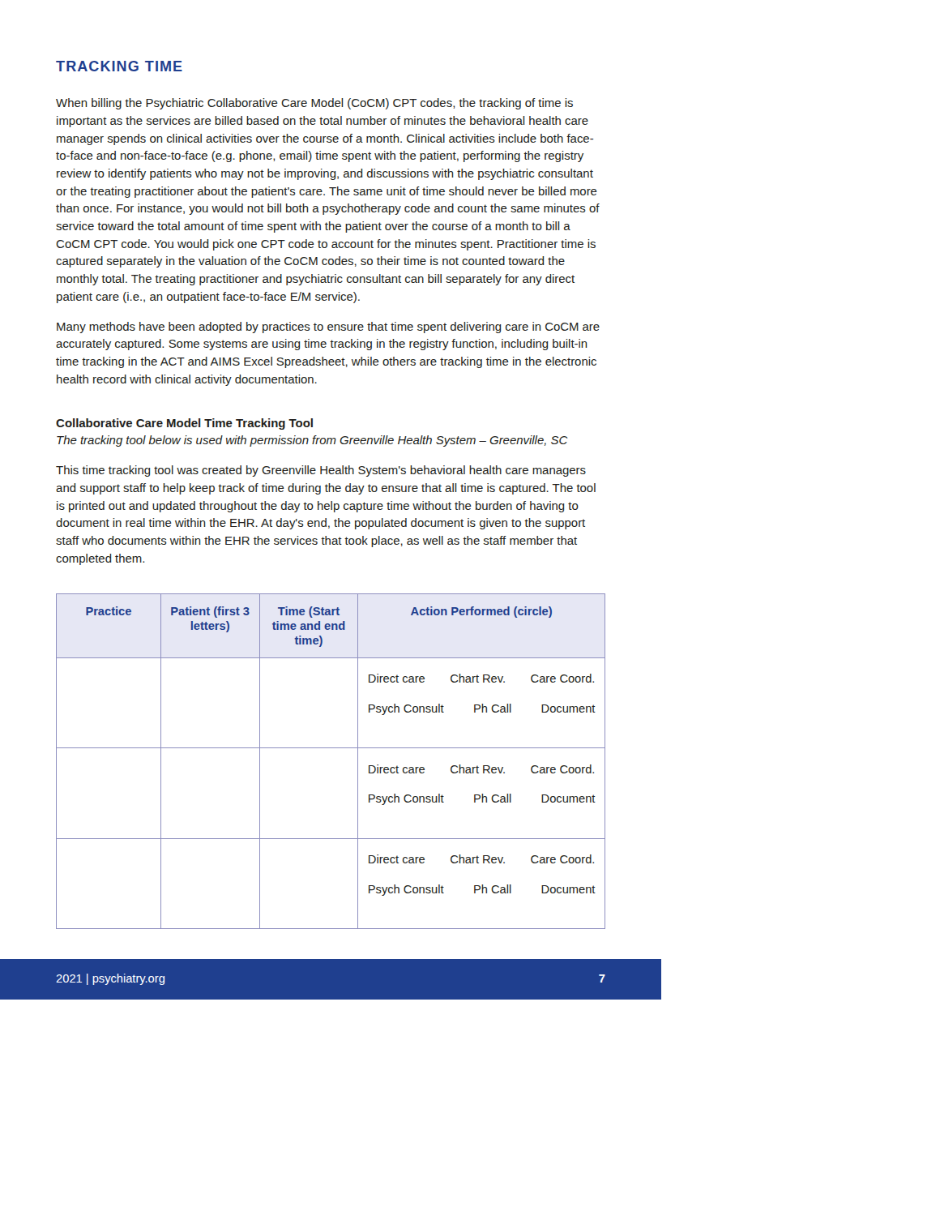Tracking Time
When billing the Psychiatric Collaborative Care Model (CoCM) CPT codes, the tracking of time is important as the services are billed based on the total number of minutes the behavioral health care manager spends on clinical activities over the course of a month. Clinical activities include both face-to-face and non-face-to-face (e.g. phone, email) time spent with the patient, performing the registry review to identify patients who may not be improving, and discussions with the psychiatric consultant or the treating practitioner about the patient's care. The same unit of time should never be billed more than once. For instance, you would not bill both a psychotherapy code and count the same minutes of service toward the total amount of time spent with the patient over the course of a month to bill a CoCM CPT code. You would pick one CPT code to account for the minutes spent. Practitioner time is captured separately in the valuation of the CoCM codes, so their time is not counted toward the monthly total. The treating practitioner and psychiatric consultant can bill separately for any direct patient care (i.e., an outpatient face-to-face E/M service).
Many methods have been adopted by practices to ensure that time spent delivering care in CoCM are accurately captured. Some systems are using time tracking in the registry function, including built-in time tracking in the ACT and AIMS Excel Spreadsheet, while others are tracking time in the electronic health record with clinical activity documentation.
Collaborative Care Model Time Tracking Tool
The tracking tool below is used with permission from Greenville Health System – Greenville, SC
This time tracking tool was created by Greenville Health System's behavioral health care managers and support staff to help keep track of time during the day to ensure that all time is captured. The tool is printed out and updated throughout the day to help capture time without the burden of having to document in real time within the EHR. At day's end, the populated document is given to the support staff who documents within the EHR the services that took place, as well as the staff member that completed them.
| Practice | Patient (first 3 letters) | Time (Start time and end time) | Action Performed (circle) |
| --- | --- | --- | --- |
| | | | Direct care Chart Rev. Care Coord. Psych Consult Ph Call Document |
| | | | Direct care Chart Rev. Care Coord. Psych Consult Ph Call Document |
| | | | Direct care Chart Rev. Care Coord. Psych Consult Ph Call Document |
2021 | psychiatry.org
7